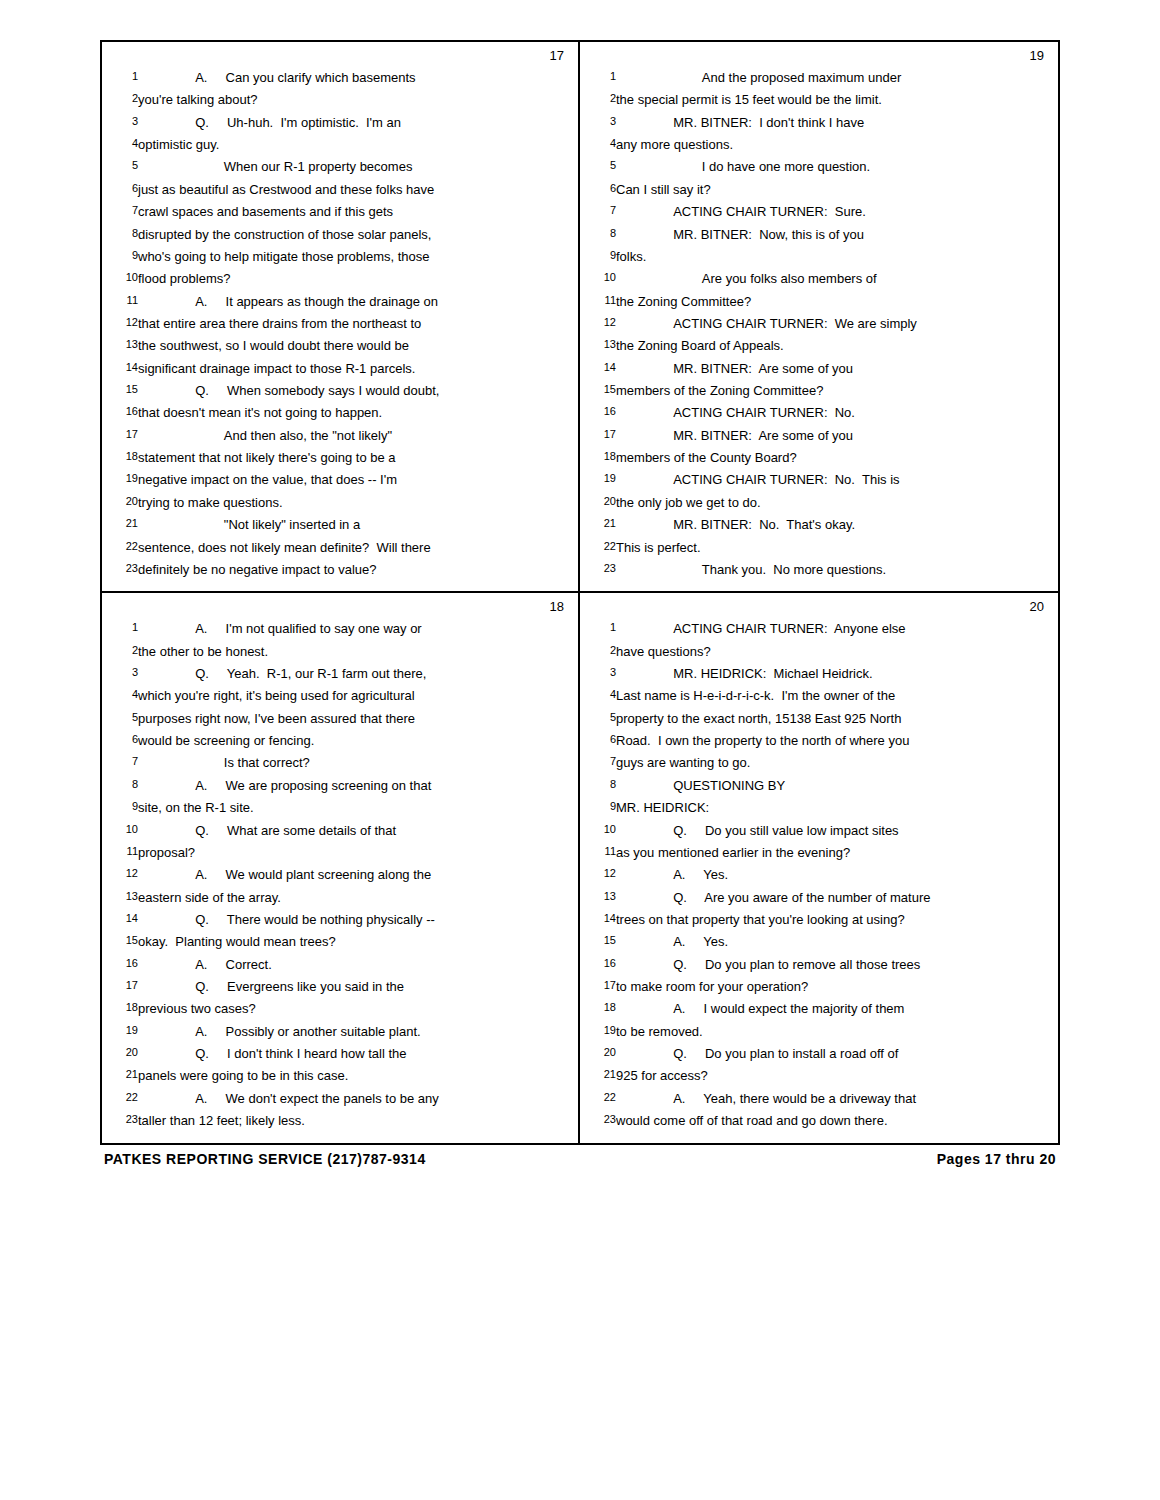17
| 1 | A. Can you clarify which basements |
| 2 | you're talking about? |
| 3 | Q. Uh-huh. I'm optimistic. I'm an |
| 4 | optimistic guy. |
| 5 | When our R-1 property becomes |
| 6 | just as beautiful as Crestwood and these folks have |
| 7 | crawl spaces and basements and if this gets |
| 8 | disrupted by the construction of those solar panels, |
| 9 | who's going to help mitigate those problems, those |
| 10 | flood problems? |
| 11 | A. It appears as though the drainage on |
| 12 | that entire area there drains from the northeast to |
| 13 | the southwest, so I would doubt there would be |
| 14 | significant drainage impact to those R-1 parcels. |
| 15 | Q. When somebody says I would doubt, |
| 16 | that doesn't mean it's not going to happen. |
| 17 | And then also, the "not likely" |
| 18 | statement that not likely there's going to be a |
| 19 | negative impact on the value, that does -- I'm |
| 20 | trying to make questions. |
| 21 | "Not likely" inserted in a |
| 22 | sentence, does not likely mean definite? Will there |
| 23 | definitely be no negative impact to value? |
19
| 1 | And the proposed maximum under |
| 2 | the special permit is 15 feet would be the limit. |
| 3 | MR. BITNER: I don't think I have |
| 4 | any more questions. |
| 5 | I do have one more question. |
| 6 | Can I still say it? |
| 7 | ACTING CHAIR TURNER: Sure. |
| 8 | MR. BITNER: Now, this is of you |
| 9 | folks. |
| 10 | Are you folks also members of |
| 11 | the Zoning Committee? |
| 12 | ACTING CHAIR TURNER: We are simply |
| 13 | the Zoning Board of Appeals. |
| 14 | MR. BITNER: Are some of you |
| 15 | members of the Zoning Committee? |
| 16 | ACTING CHAIR TURNER: No. |
| 17 | MR. BITNER: Are some of you |
| 18 | members of the County Board? |
| 19 | ACTING CHAIR TURNER: No. This is |
| 20 | the only job we get to do. |
| 21 | MR. BITNER: No. That's okay. |
| 22 | This is perfect. |
| 23 | Thank you. No more questions. |
18
| 1 | A. I'm not qualified to say one way or |
| 2 | the other to be honest. |
| 3 | Q. Yeah. R-1, our R-1 farm out there, |
| 4 | which you're right, it's being used for agricultural |
| 5 | purposes right now, I've been assured that there |
| 6 | would be screening or fencing. |
| 7 | Is that correct? |
| 8 | A. We are proposing screening on that |
| 9 | site, on the R-1 site. |
| 10 | Q. What are some details of that |
| 11 | proposal? |
| 12 | A. We would plant screening along the |
| 13 | eastern side of the array. |
| 14 | Q. There would be nothing physically -- |
| 15 | okay. Planting would mean trees? |
| 16 | A. Correct. |
| 17 | Q. Evergreens like you said in the |
| 18 | previous two cases? |
| 19 | A. Possibly or another suitable plant. |
| 20 | Q. I don't think I heard how tall the |
| 21 | panels were going to be in this case. |
| 22 | A. We don't expect the panels to be any |
| 23 | taller than 12 feet; likely less. |
20
| 1 | ACTING CHAIR TURNER: Anyone else |
| 2 | have questions? |
| 3 | MR. HEIDRICK: Michael Heidrick. |
| 4 | Last name is H-e-i-d-r-i-c-k. I'm the owner of the |
| 5 | property to the exact north, 15138 East 925 North |
| 6 | Road. I own the property to the north of where you |
| 7 | guys are wanting to go. |
| 8 | QUESTIONING BY |
| 9 | MR. HEIDRICK: |
| 10 | Q. Do you still value low impact sites |
| 11 | as you mentioned earlier in the evening? |
| 12 | A. Yes. |
| 13 | Q. Are you aware of the number of mature |
| 14 | trees on that property that you're looking at using? |
| 15 | A. Yes. |
| 16 | Q. Do you plan to remove all those trees |
| 17 | to make room for your operation? |
| 18 | A. I would expect the majority of them |
| 19 | to be removed. |
| 20 | Q. Do you plan to install a road off of |
| 21 | 925 for access? |
| 22 | A. Yeah, there would be a driveway that |
| 23 | would come off of that road and go down there. |
PATKES REPORTING SERVICE (217)787-9314
Pages 17 thru 20